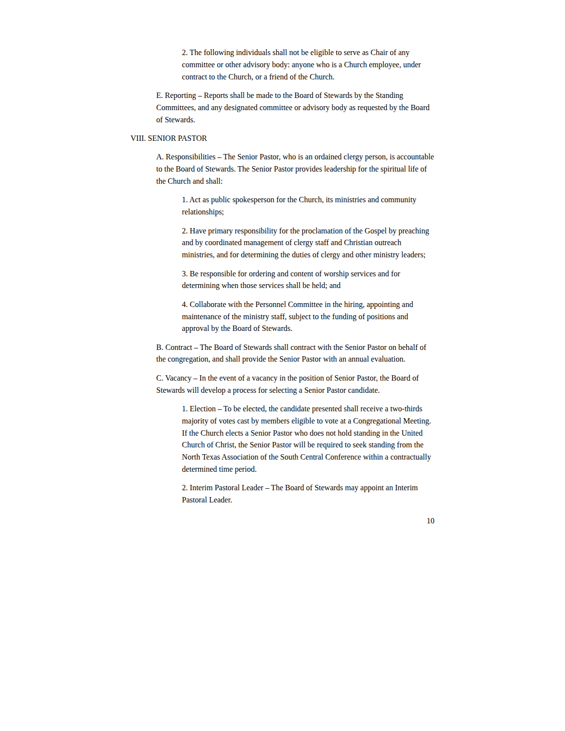2. The following individuals shall not be eligible to serve as Chair of any committee or other advisory body: anyone who is a Church employee, under contract to the Church, or a friend of the Church.
E. Reporting – Reports shall be made to the Board of Stewards by the Standing Committees, and any designated committee or advisory body as requested by the Board of Stewards.
VIII. SENIOR PASTOR
A. Responsibilities – The Senior Pastor, who is an ordained clergy person, is accountable to the Board of Stewards. The Senior Pastor provides leadership for the spiritual life of the Church and shall:
1. Act as public spokesperson for the Church, its ministries and community relationships;
2. Have primary responsibility for the proclamation of the Gospel by preaching and by coordinated management of clergy staff and Christian outreach ministries, and for determining the duties of clergy and other ministry leaders;
3. Be responsible for ordering and content of worship services and for determining when those services shall be held; and
4. Collaborate with the Personnel Committee in the hiring, appointing and maintenance of the ministry staff, subject to the funding of positions and approval by the Board of Stewards.
B. Contract – The Board of Stewards shall contract with the Senior Pastor on behalf of the congregation, and shall provide the Senior Pastor with an annual evaluation.
C. Vacancy – In the event of a vacancy in the position of Senior Pastor, the Board of Stewards will develop a process for selecting a Senior Pastor candidate.
1. Election – To be elected, the candidate presented shall receive a two-thirds majority of votes cast by members eligible to vote at a Congregational Meeting. If the Church elects a Senior Pastor who does not hold standing in the United Church of Christ, the Senior Pastor will be required to seek standing from the North Texas Association of the South Central Conference within a contractually determined time period.
2. Interim Pastoral Leader – The Board of Stewards may appoint an Interim Pastoral Leader.
10